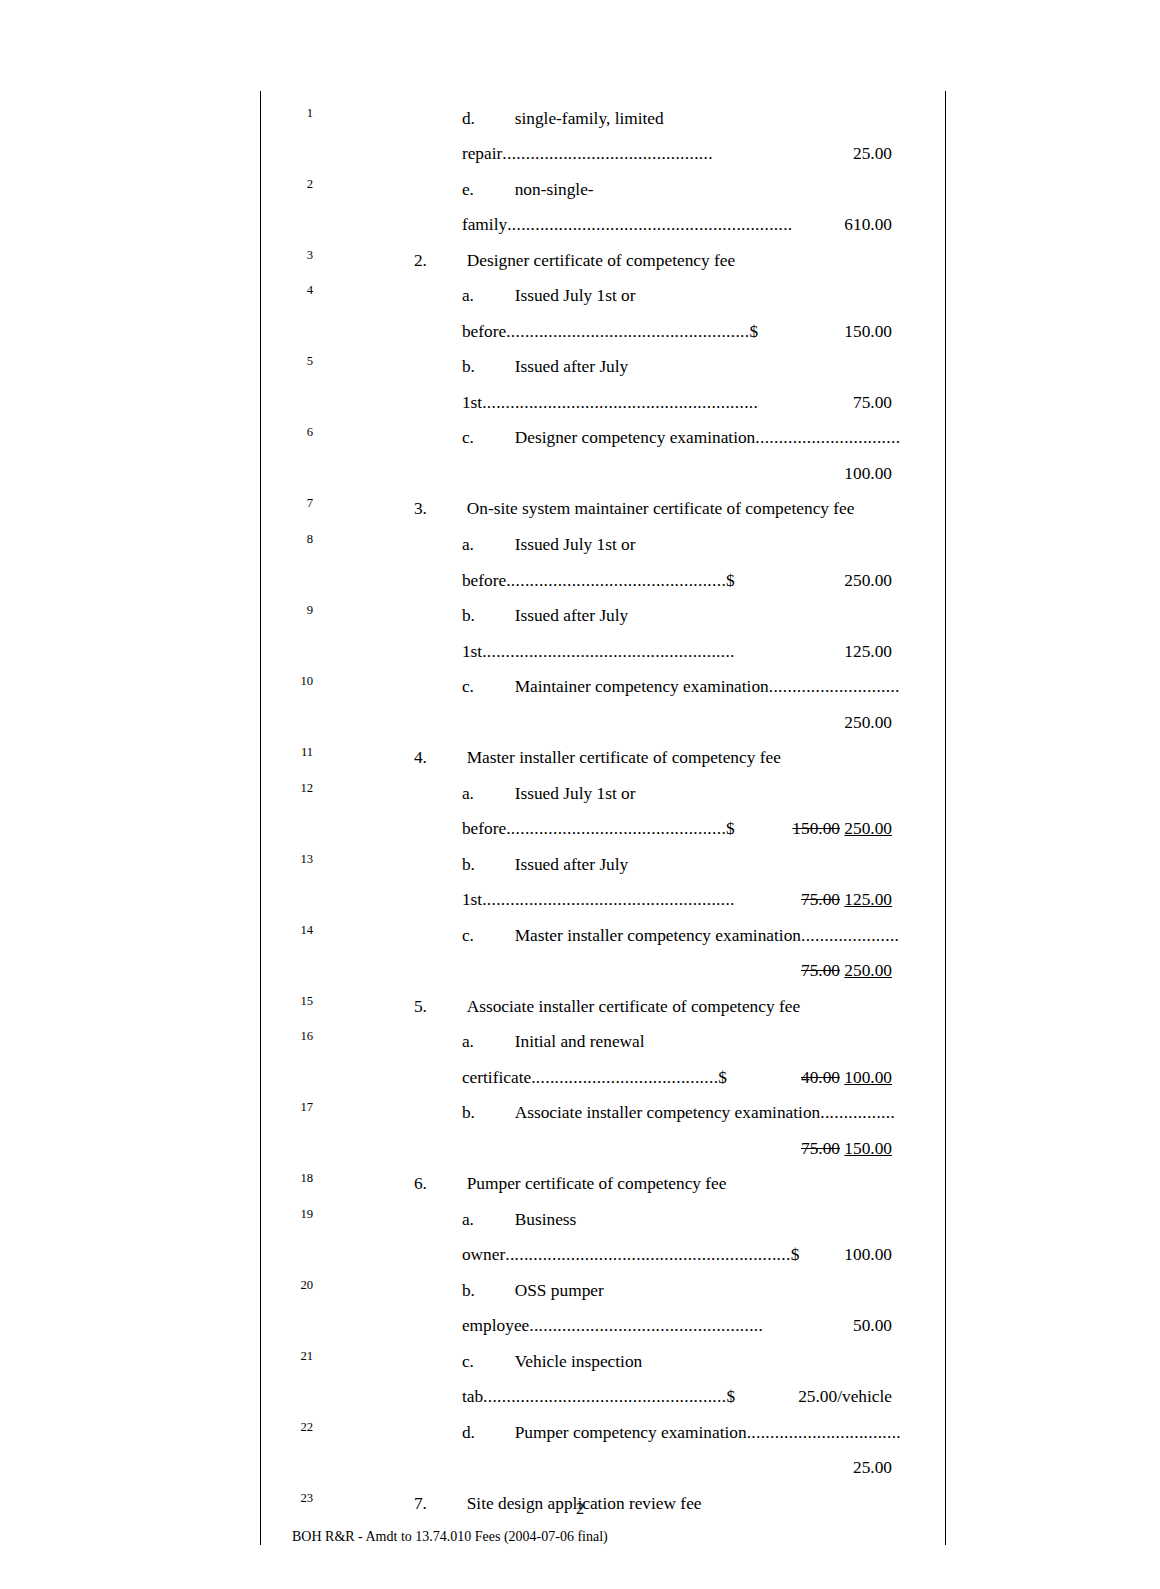| 1 | d. single-family, limited repair ............................................. 25.00 |
| 2 | e. non-single-family ............................................................. 610.00 |
| 3 | 2. Designer certificate of competency fee |
| 4 | a. Issued July 1st or before .................................................... $ 150.00 |
| 5 | b. Issued after July 1st ........................................................... 75.00 |
| 6 | c. Designer competency examination ............................... 100.00 |
| 7 | 3. On-site system maintainer certificate of competency fee |
| 8 | a. Issued July 1st or before ............................................... $ 250.00 |
| 9 | b. Issued after July 1st ...................................................... 125.00 |
| 10 | c. Maintainer competency examination ............................ 250.00 |
| 11 | 4. Master installer certificate of competency fee |
| 12 | a. Issued July 1st or before ............................................... $ 150.00 250.00 |
| 13 | b. Issued after July 1st ...................................................... 75.00 125.00 |
| 14 | c. Master installer competency examination ..................... 75.00 250.00 |
| 15 | 5. Associate installer certificate of competency fee |
| 16 | a. Initial and renewal certificate ........................................ $ 40.00 100.00 |
| 17 | b. Associate installer competency examination ................ 75.00 150.00 |
| 18 | 6. Pumper certificate of competency fee |
| 19 | a. Business owner ............................................................. $ 100.00 |
| 20 | b. OSS pumper employee .................................................. 50.00 |
| 21 | c. Vehicle inspection tab .................................................... $ 25.00/vehicle |
| 22 | d. Pumper competency examination ................................. 25.00 |
| 23 | 7. Site design application review fee |
2
BOH R&R - Amdt to 13.74.010 Fees (2004-07-06 final)